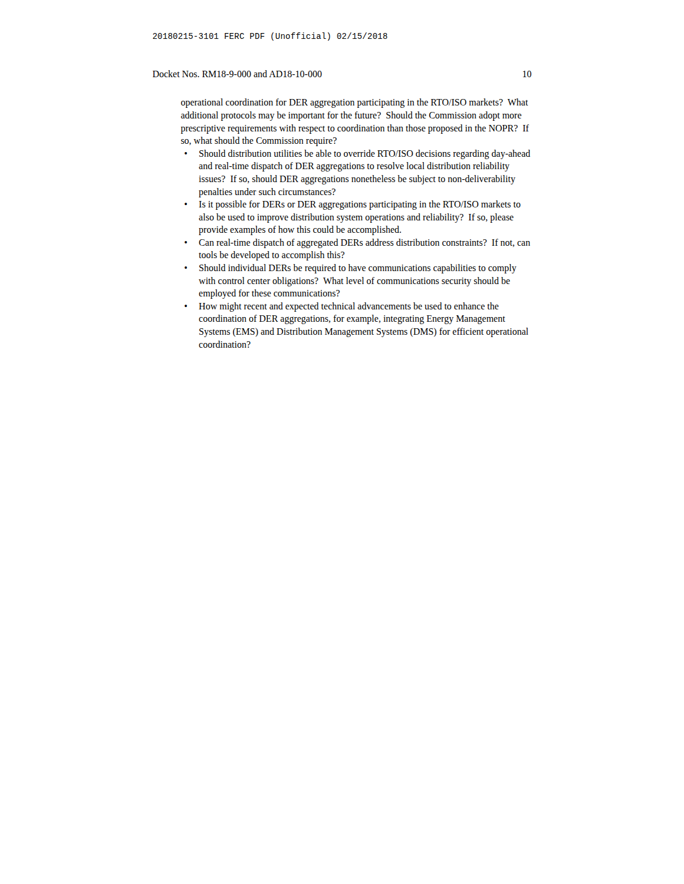20180215-3101 FERC PDF (Unofficial) 02/15/2018
Docket Nos. RM18-9-000 and AD18-10-000 10
operational coordination for DER aggregation participating in the RTO/ISO markets? What additional protocols may be important for the future? Should the Commission adopt more prescriptive requirements with respect to coordination than those proposed in the NOPR? If so, what should the Commission require?
Should distribution utilities be able to override RTO/ISO decisions regarding day-ahead and real-time dispatch of DER aggregations to resolve local distribution reliability issues? If so, should DER aggregations nonetheless be subject to non-deliverability penalties under such circumstances?
Is it possible for DERs or DER aggregations participating in the RTO/ISO markets to also be used to improve distribution system operations and reliability? If so, please provide examples of how this could be accomplished.
Can real-time dispatch of aggregated DERs address distribution constraints? If not, can tools be developed to accomplish this?
Should individual DERs be required to have communications capabilities to comply with control center obligations? What level of communications security should be employed for these communications?
How might recent and expected technical advancements be used to enhance the coordination of DER aggregations, for example, integrating Energy Management Systems (EMS) and Distribution Management Systems (DMS) for efficient operational coordination?